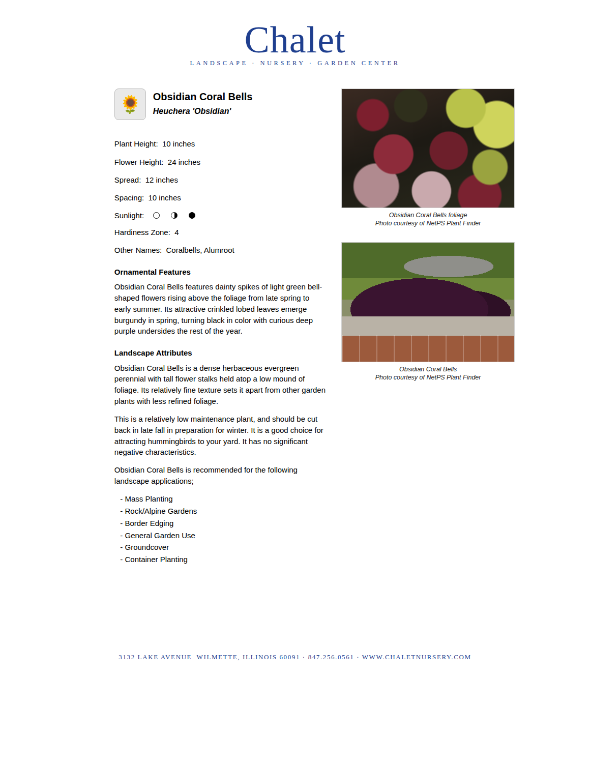Chalet
LANDSCAPE · NURSERY · GARDEN CENTER
🌻
Obsidian Coral Bells
Heuchera 'Obsidian'
Plant Height: 10 inches
Flower Height: 24 inches
Spread: 12 inches
Spacing: 10 inches
Sunlight:
Hardiness Zone: 4
Other Names: Coralbells, Alumroot
Ornamental Features
Obsidian Coral Bells features dainty spikes of light green bell-shaped flowers rising above the foliage from late spring to early summer. Its attractive crinkled lobed leaves emerge burgundy in spring, turning black in color with curious deep purple undersides the rest of the year.
Landscape Attributes
Obsidian Coral Bells is a dense herbaceous evergreen perennial with tall flower stalks held atop a low mound of foliage. Its relatively fine texture sets it apart from other garden plants with less refined foliage.
This is a relatively low maintenance plant, and should be cut back in late fall in preparation for winter. It is a good choice for attracting hummingbirds to your yard. It has no significant negative characteristics.
Obsidian Coral Bells is recommended for the following landscape applications;
Mass Planting
Rock/Alpine Gardens
Border Edging
General Garden Use
Groundcover
Container Planting
Obsidian Coral Bells foliage
Photo courtesy of NetPS Plant Finder
Obsidian Coral Bells
Photo courtesy of NetPS Plant Finder
3132 LAKE AVENUE WILMETTE, ILLINOIS 60091 · 847.256.0561 · WWW.CHALETNURSERY.COM